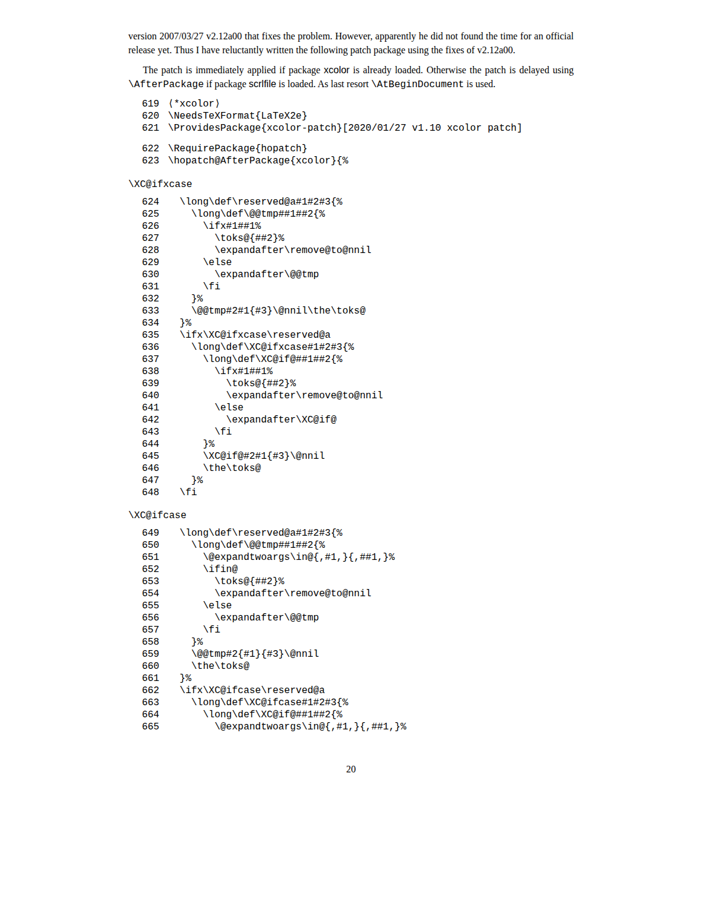version 2007/03/27 v2.12a00 that fixes the problem. However, apparently he did not found the time for an official release yet. Thus I have reluctantly written the following patch package using the fixes of v2.12a00.
The patch is immediately applied if package xcolor is already loaded. Otherwise the patch is delayed using \AfterPackage if package scrlfile is loaded. As last resort \AtBeginDocument is used.
619⟨*xcolor⟩ 620\NeedsTeXFormat{LaTeX2e} 621\ProvidesPackage{xcolor-patch}[2020/01/27 v1.10 xcolor patch]
622\RequirePackage{hopatch} 623\hopatch@AfterPackage{xcolor}{%
\XC@ifxcase
624 \long\def\reserved@a#1#2#3{% 625 \long\def\@@tmp##1##2{% 626 \ifx#1##1% 627 \toks@{##2}% 628 \expandafter\remove@to@nnil 629 \else 630 \expandafter\@@tmp 631 \fi 632 }% 633 \@@tmp#2#1{#3}\@nnil\the\toks@ 634 }% 635 \ifx\XC@ifxcase\reserved@a 636 \long\def\XC@ifxcase#1#2#3{% 637 \long\def\XC@if@##1##2{% 638 \ifx#1##1% 639 \toks@{##2}% 640 \expandafter\remove@to@nnil 641 \else 642 \expandafter\XC@if@ 643 \fi 644 }% 645 \XC@if@#2#1{#3}\@nnil 646 \the\toks@ 647 }% 648 \fi
\XC@ifcase
649 \long\def\reserved@a#1#2#3{% 650 \long\def\@@tmp##1##2{% 651 \@expandtwoargs\in@{,#1,}{,##1,}% 652 \ifin@ 653 \toks@{##2}% 654 \expandafter\remove@to@nnil 655 \else 656 \expandafter\@@tmp 657 \fi 658 }% 659 \@@tmp#2{#1}{#3}\@nnil 660 \the\toks@ 661 }% 662 \ifx\XC@ifcase\reserved@a 663 \long\def\XC@ifcase#1#2#3{% 664 \long\def\XC@if@##1##2{% 665 \@expandtwoargs\in@{,#1,}{,##1,}%
20